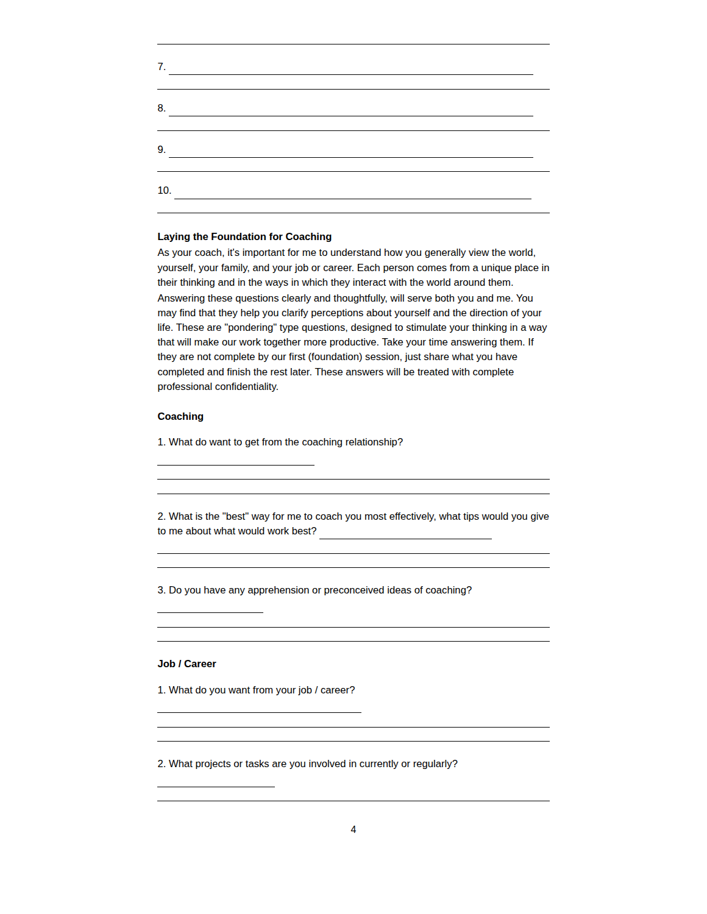7.
8.
9.
10.
Laying the Foundation for Coaching
As your coach, it's important for me to understand how you generally view the world, yourself, your family, and your job or career. Each person comes from a unique place in their thinking and in the ways in which they interact with the world around them.
Answering these questions clearly and thoughtfully, will serve both you and me. You may find that they help you clarify perceptions about yourself and the direction of your life. These are "pondering" type questions, designed to stimulate your thinking in a way that will make our work together more productive. Take your time answering them. If they are not complete by our first (foundation) session, just share what you have completed and finish the rest later. These answers will be treated with complete professional confidentiality.
Coaching
1. What do want to get from the coaching relationship?
2. What is the "best" way for me to coach you most effectively, what tips would you give to me about what would work best?
3. Do you have any apprehension or preconceived ideas of coaching?
Job / Career
1. What do you want from your job / career?
2. What projects or tasks are you involved in currently or regularly?
4